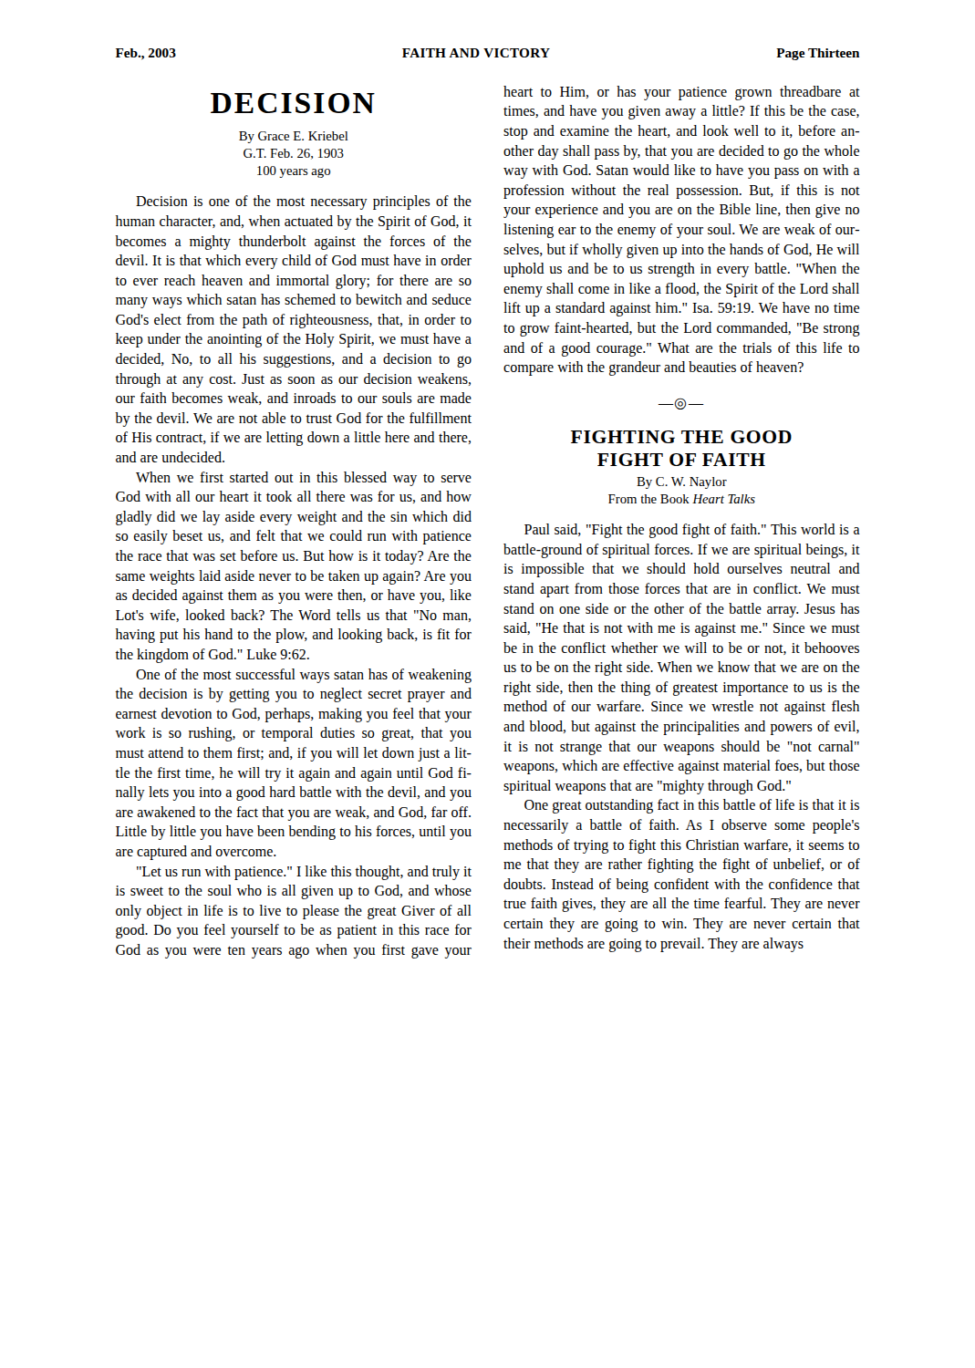Feb., 2003 FAITH AND VICTORY Page Thirteen
DECISION
By Grace E. Kriebel
G.T. Feb. 26, 1903
100 years ago
Decision is one of the most necessary principles of the human character, and, when actuated by the Spirit of God, it becomes a mighty thunderbolt against the forces of the devil. It is that which every child of God must have in order to ever reach heaven and immortal glory; for there are so many ways which satan has schemed to bewitch and seduce God's elect from the path of righteousness, that, in order to keep under the anointing of the Holy Spirit, we must have a decided, No, to all his suggestions, and a decision to go through at any cost. Just as soon as our decision weakens, our faith becomes weak, and inroads to our souls are made by the devil. We are not able to trust God for the fulfillment of His contract, if we are letting down a little here and there, and are undecided.
When we first started out in this blessed way to serve God with all our heart it took all there was for us, and how gladly did we lay aside every weight and the sin which did so easily beset us, and felt that we could run with patience the race that was set before us. But how is it today? Are the same weights laid aside never to be taken up again? Are you as decided against them as you were then, or have you, like Lot's wife, looked back? The Word tells us that "No man, having put his hand to the plow, and looking back, is fit for the kingdom of God." Luke 9:62.
One of the most successful ways satan has of weakening the decision is by getting you to neglect secret prayer and earnest devotion to God, perhaps, making you feel that your work is so rushing, or temporal duties so great, that you must attend to them first; and, if you will let down just a little the first time, he will try it again and again until God finally lets you into a good hard battle with the devil, and you are awakened to the fact that you are weak, and God, far off. Little by little you have been bending to his forces, until you are captured and overcome.
"Let us run with patience." I like this thought, and truly it is sweet to the soul who is all given up to God, and whose only object in life is to live to please the great Giver of all good. Do you feel yourself to be as patient in this race for God as you were ten years ago when you first gave your heart to Him, or has your patience grown threadbare at times, and have you given away a little? If this be the case, stop and examine the heart, and look well to it, before another day shall pass by, that you are decided to go the whole way with God. Satan would like to have you pass on with a profession without the real possession. But, if this is not your experience and you are on the Bible line, then give no listening ear to the enemy of your soul. We are weak of ourselves, but if wholly given up into the hands of God, He will uphold us and be to us strength in every battle. "When the enemy shall come in like a flood, the Spirit of the Lord shall lift up a standard against him." Isa. 59:19. We have no time to grow faint-hearted, but the Lord commanded, "Be strong and of a good courage." What are the trials of this life to compare with the grandeur and beauties of heaven?
—◎—
FIGHTING THE GOOD
FIGHT OF FAITH
By C. W. Naylor
From the Book Heart Talks
Paul said, "Fight the good fight of faith." This world is a battle-ground of spiritual forces. If we are spiritual beings, it is impossible that we should hold ourselves neutral and stand apart from those forces that are in conflict. We must stand on one side or the other of the battle array. Jesus has said, "He that is not with me is against me." Since we must be in the conflict whether we will to be or not, it behooves us to be on the right side. When we know that we are on the right side, then the thing of greatest importance to us is the method of our warfare. Since we wrestle not against flesh and blood, but against the principalities and powers of evil, it is not strange that our weapons should be "not carnal" weapons, which are effective against material foes, but those spiritual weapons that are "mighty through God."
One great outstanding fact in this battle of life is that it is necessarily a battle of faith. As I observe some people's methods of trying to fight this Christian warfare, it seems to me that they are rather fighting the fight of unbelief, or of doubts. Instead of being confident with the confidence that true faith gives, they are all the time fearful. They are never certain they are going to win. They are never certain that their methods are going to prevail. They are always